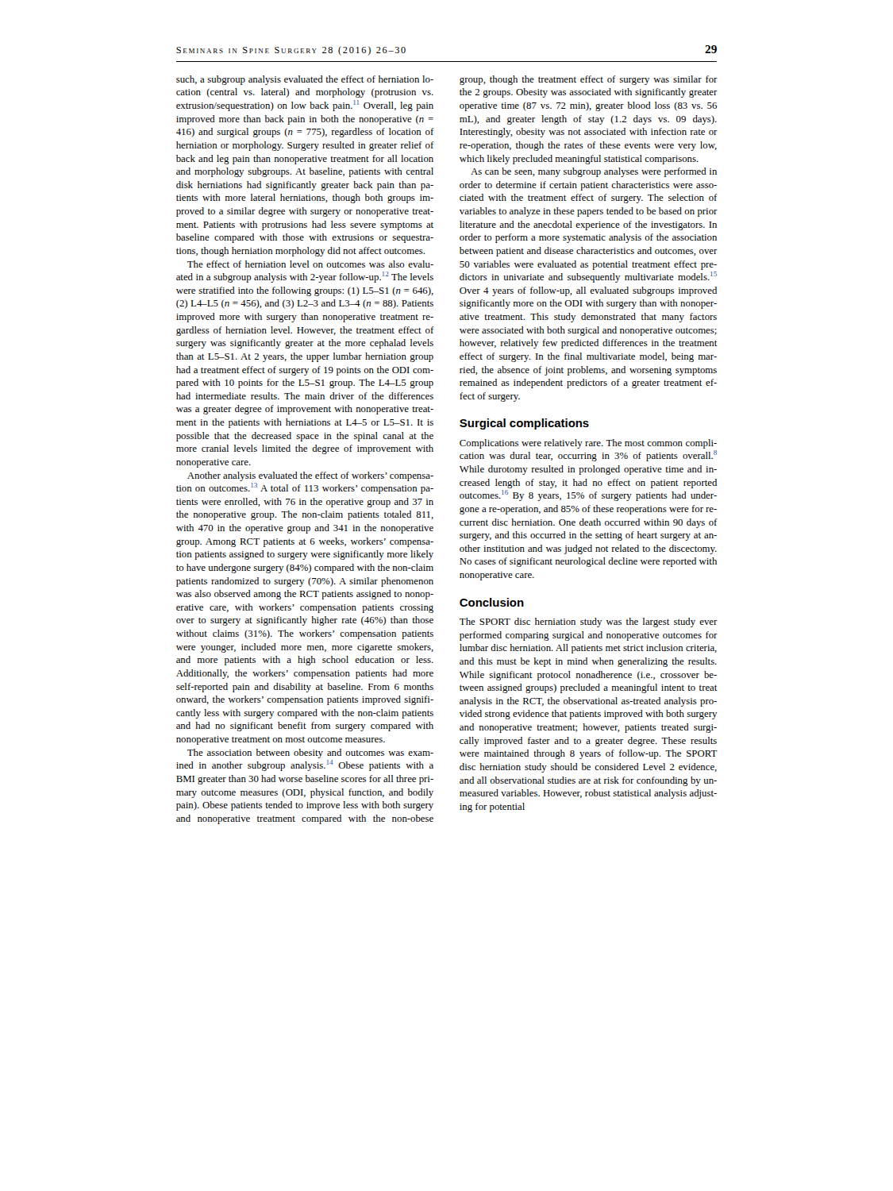Seminars in Spine Surgery 28 (2016) 26–30 29
such, a subgroup analysis evaluated the effect of herniation location (central vs. lateral) and morphology (protrusion vs. extrusion/sequestration) on low back pain.11 Overall, leg pain improved more than back pain in both the nonoperative (n = 416) and surgical groups (n = 775), regardless of location of herniation or morphology. Surgery resulted in greater relief of back and leg pain than nonoperative treatment for all location and morphology subgroups. At baseline, patients with central disk herniations had significantly greater back pain than patients with more lateral herniations, though both groups improved to a similar degree with surgery or nonoperative treatment. Patients with protrusions had less severe symptoms at baseline compared with those with extrusions or sequestrations, though herniation morphology did not affect outcomes.
The effect of herniation level on outcomes was also evaluated in a subgroup analysis with 2-year follow-up.12 The levels were stratified into the following groups: (1) L5–S1 (n = 646), (2) L4–L5 (n = 456), and (3) L2–3 and L3–4 (n = 88). Patients improved more with surgery than nonoperative treatment regardless of herniation level. However, the treatment effect of surgery was significantly greater at the more cephalad levels than at L5–S1. At 2 years, the upper lumbar herniation group had a treatment effect of surgery of 19 points on the ODI compared with 10 points for the L5–S1 group. The L4–L5 group had intermediate results. The main driver of the differences was a greater degree of improvement with nonoperative treatment in the patients with herniations at L4–5 or L5–S1. It is possible that the decreased space in the spinal canal at the more cranial levels limited the degree of improvement with nonoperative care.
Another analysis evaluated the effect of workers’ compensation on outcomes.13 A total of 113 workers’ compensation patients were enrolled, with 76 in the operative group and 37 in the nonoperative group. The non-claim patients totaled 811, with 470 in the operative group and 341 in the nonoperative group. Among RCT patients at 6 weeks, workers’ compensation patients assigned to surgery were significantly more likely to have undergone surgery (84%) compared with the non-claim patients randomized to surgery (70%). A similar phenomenon was also observed among the RCT patients assigned to nonoperative care, with workers’ compensation patients crossing over to surgery at significantly higher rate (46%) than those without claims (31%). The workers’ compensation patients were younger, included more men, more cigarette smokers, and more patients with a high school education or less. Additionally, the workers’ compensation patients had more self-reported pain and disability at baseline. From 6 months onward, the workers’ compensation patients improved significantly less with surgery compared with the non-claim patients and had no significant benefit from surgery compared with nonoperative treatment on most outcome measures.
The association between obesity and outcomes was examined in another subgroup analysis.14 Obese patients with a BMI greater than 30 had worse baseline scores for all three primary outcome measures (ODI, physical function, and bodily pain). Obese patients tended to improve less with both surgery and nonoperative treatment compared with the non-obese group, though the treatment effect of surgery was similar for the 2 groups. Obesity was associated with significantly greater operative time (87 vs. 72 min), greater blood loss (83 vs. 56 mL), and greater length of stay (1.2 days vs. 09 days). Interestingly, obesity was not associated with infection rate or re-operation, though the rates of these events were very low, which likely precluded meaningful statistical comparisons.
As can be seen, many subgroup analyses were performed in order to determine if certain patient characteristics were associated with the treatment effect of surgery. The selection of variables to analyze in these papers tended to be based on prior literature and the anecdotal experience of the investigators. In order to perform a more systematic analysis of the association between patient and disease characteristics and outcomes, over 50 variables were evaluated as potential treatment effect predictors in univariate and subsequently multivariate models.15 Over 4 years of follow-up, all evaluated subgroups improved significantly more on the ODI with surgery than with nonoperative treatment. This study demonstrated that many factors were associated with both surgical and nonoperative outcomes; however, relatively few predicted differences in the treatment effect of surgery. In the final multivariate model, being married, the absence of joint problems, and worsening symptoms remained as independent predictors of a greater treatment effect of surgery.
Surgical complications
Complications were relatively rare. The most common complication was dural tear, occurring in 3% of patients overall.8 While durotomy resulted in prolonged operative time and increased length of stay, it had no effect on patient reported outcomes.16 By 8 years, 15% of surgery patients had undergone a re-operation, and 85% of these reoperations were for recurrent disc herniation. One death occurred within 90 days of surgery, and this occurred in the setting of heart surgery at another institution and was judged not related to the discectomy. No cases of significant neurological decline were reported with nonoperative care.
Conclusion
The SPORT disc herniation study was the largest study ever performed comparing surgical and nonoperative outcomes for lumbar disc herniation. All patients met strict inclusion criteria, and this must be kept in mind when generalizing the results. While significant protocol nonadherence (i.e., crossover between assigned groups) precluded a meaningful intent to treat analysis in the RCT, the observational as-treated analysis provided strong evidence that patients improved with both surgery and nonoperative treatment; however, patients treated surgically improved faster and to a greater degree. These results were maintained through 8 years of follow-up. The SPORT disc herniation study should be considered Level 2 evidence, and all observational studies are at risk for confounding by unmeasured variables. However, robust statistical analysis adjusting for potential